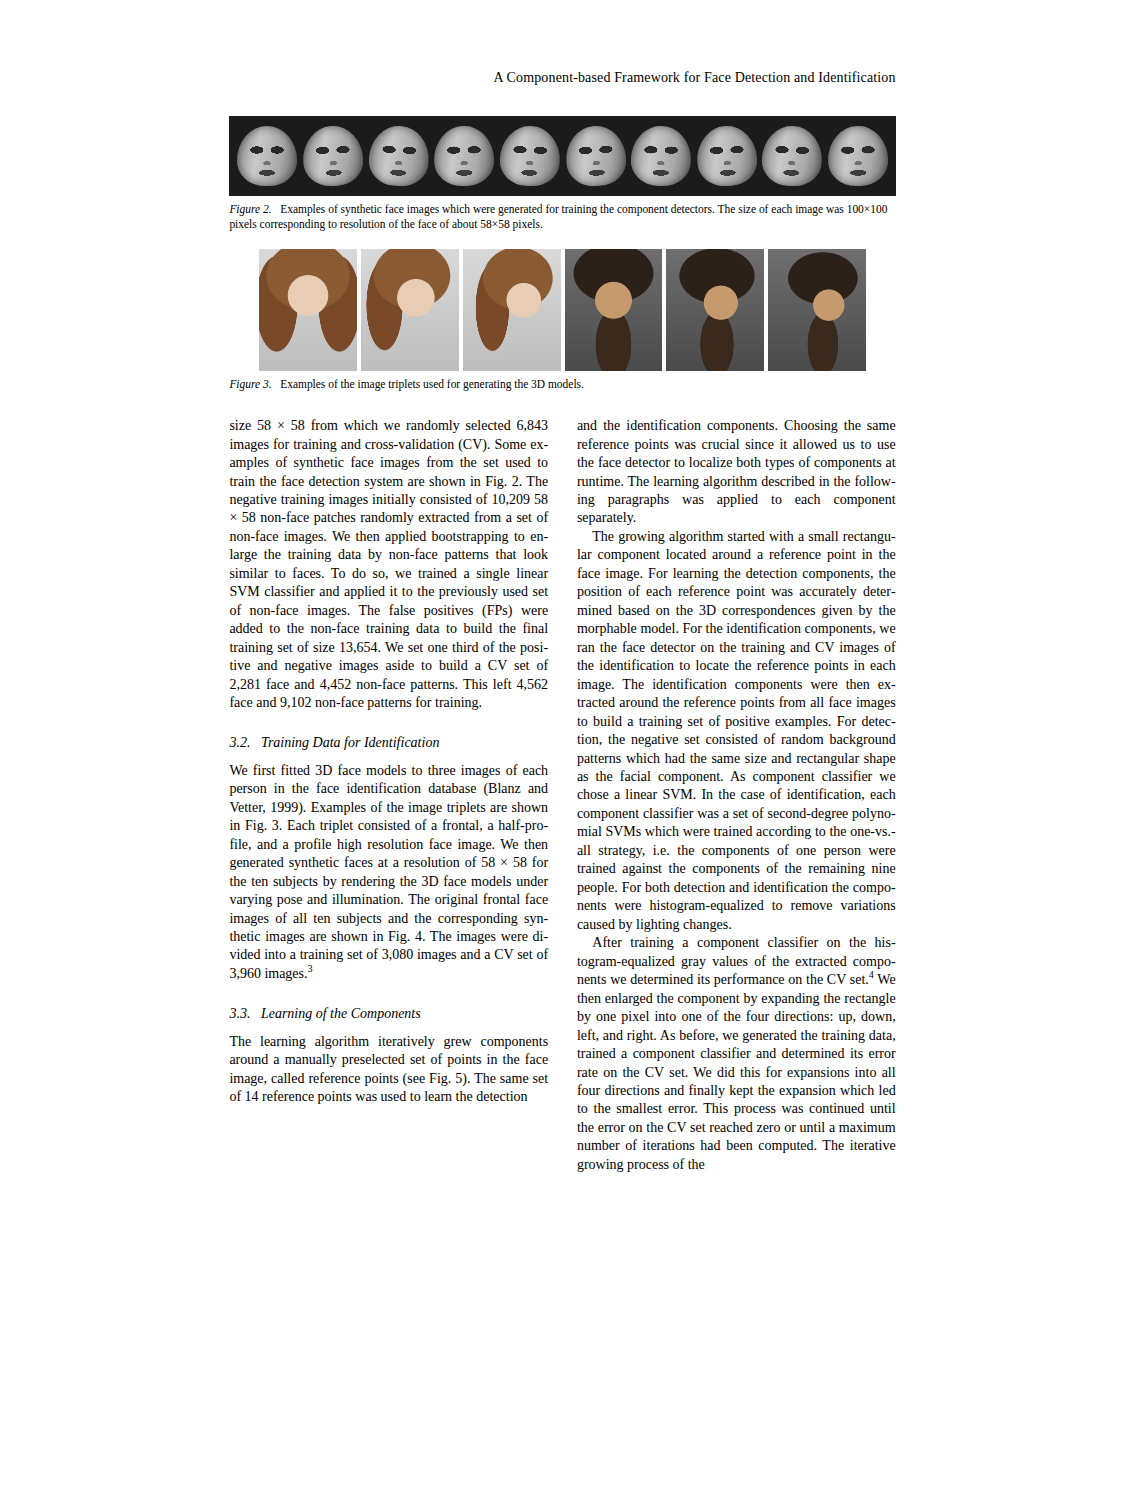A Component-based Framework for Face Detection and Identification
Figure 2. Examples of synthetic face images which were generated for training the component detectors. The size of each image was 100×100 pixels corresponding to resolution of the face of about 58×58 pixels.
Figure 3. Examples of the image triplets used for generating the 3D models.
size 58 × 58 from which we randomly selected 6,843 images for training and cross-validation (CV). Some examples of synthetic face images from the set used to train the face detection system are shown in Fig. 2. The negative training images initially consisted of 10,209 58 × 58 non-face patches randomly extracted from a set of non-face images. We then applied bootstrapping to enlarge the training data by non-face patterns that look similar to faces. To do so, we trained a single linear SVM classifier and applied it to the previously used set of non-face images. The false positives (FPs) were added to the non-face training data to build the final training set of size 13,654. We set one third of the positive and negative images aside to build a CV set of 2,281 face and 4,452 non-face patterns. This left 4,562 face and 9,102 non-face patterns for training.
3.2. Training Data for Identification
We first fitted 3D face models to three images of each person in the face identification database (Blanz and Vetter, 1999). Examples of the image triplets are shown in Fig. 3. Each triplet consisted of a frontal, a half-profile, and a profile high resolution face image. We then generated synthetic faces at a resolution of 58 × 58 for the ten subjects by rendering the 3D face models under varying pose and illumination. The original frontal face images of all ten subjects and the corresponding synthetic images are shown in Fig. 4. The images were divided into a training set of 3,080 images and a CV set of 3,960 images.3
3.3. Learning of the Components
The learning algorithm iteratively grew components around a manually preselected set of points in the face image, called reference points (see Fig. 5). The same set of 14 reference points was used to learn the detection
and the identification components. Choosing the same reference points was crucial since it allowed us to use the face detector to localize both types of components at runtime. The learning algorithm described in the following paragraphs was applied to each component separately.
The growing algorithm started with a small rectangular component located around a reference point in the face image. For learning the detection components, the position of each reference point was accurately determined based on the 3D correspondences given by the morphable model. For the identification components, we ran the face detector on the training and CV images of the identification to locate the reference points in each image. The identification components were then extracted around the reference points from all face images to build a training set of positive examples. For detection, the negative set consisted of random background patterns which had the same size and rectangular shape as the facial component. As component classifier we chose a linear SVM. In the case of identification, each component classifier was a set of second-degree polynomial SVMs which were trained according to the one-vs.-all strategy, i.e. the components of one person were trained against the components of the remaining nine people. For both detection and identification the components were histogram-equalized to remove variations caused by lighting changes.
After training a component classifier on the histogram-equalized gray values of the extracted components we determined its performance on the CV set.4 We then enlarged the component by expanding the rectangle by one pixel into one of the four directions: up, down, left, and right. As before, we generated the training data, trained a component classifier and determined its error rate on the CV set. We did this for expansions into all four directions and finally kept the expansion which led to the smallest error. This process was continued until the error on the CV set reached zero or until a maximum number of iterations had been computed. The iterative growing process of the